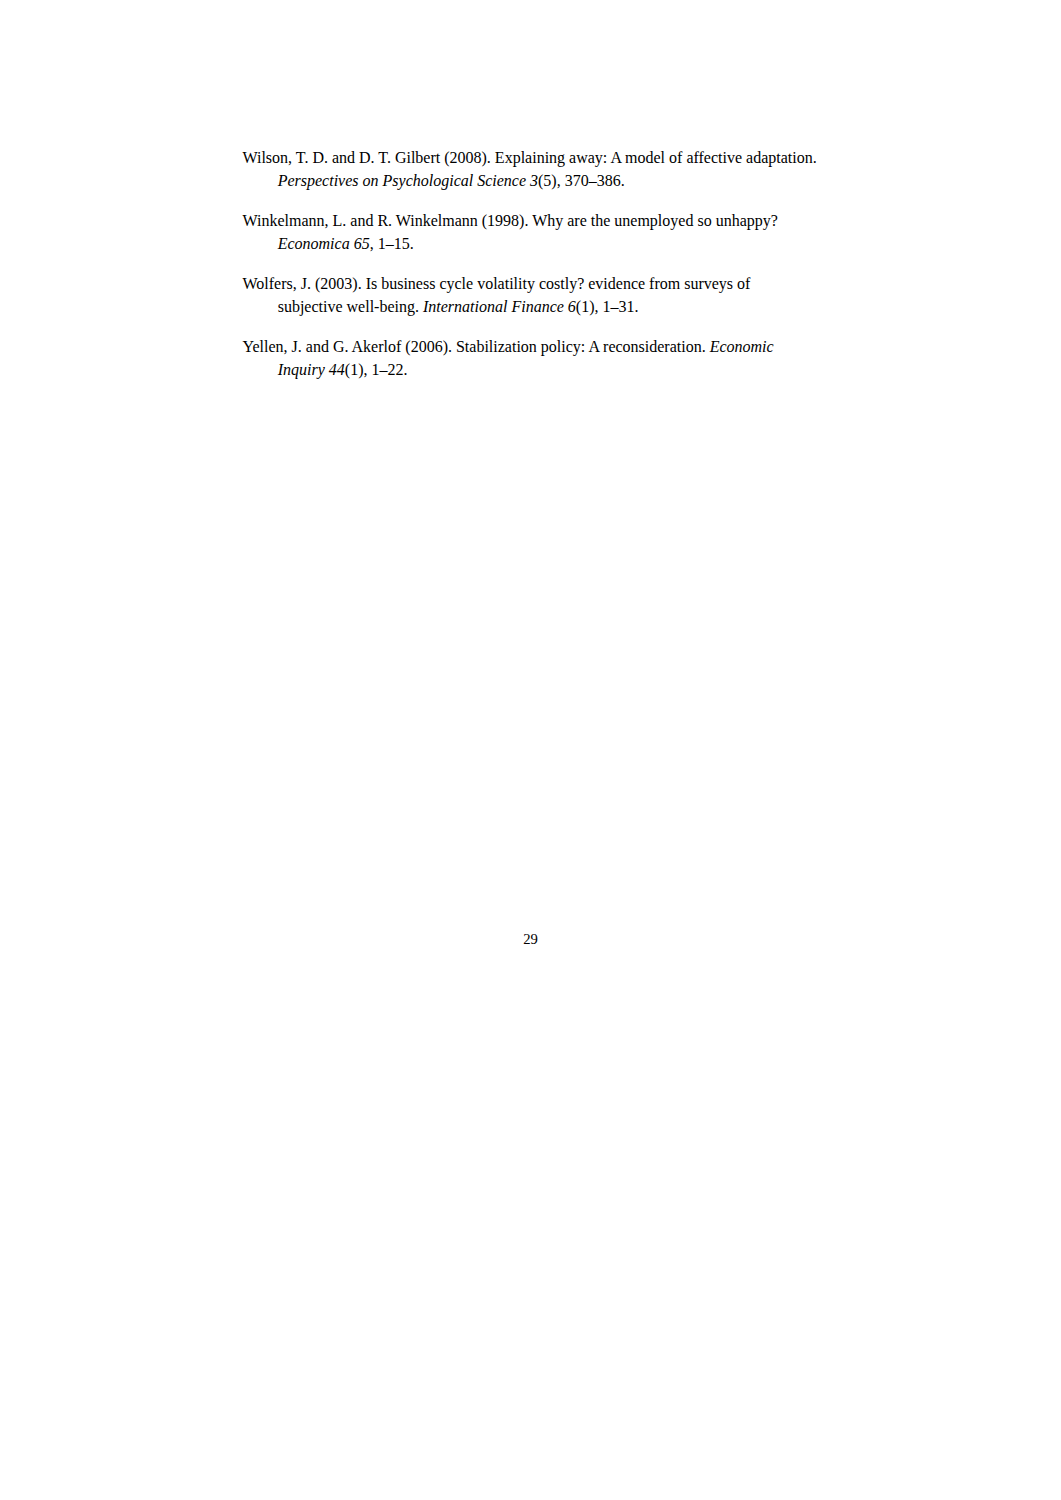Wilson, T. D. and D. T. Gilbert (2008). Explaining away: A model of affective adaptation. Perspectives on Psychological Science 3(5), 370–386.
Winkelmann, L. and R. Winkelmann (1998). Why are the unemployed so unhappy? Economica 65, 1–15.
Wolfers, J. (2003). Is business cycle volatility costly? evidence from surveys of subjective well-being. International Finance 6(1), 1–31.
Yellen, J. and G. Akerlof (2006). Stabilization policy: A reconsideration. Economic Inquiry 44(1), 1–22.
29